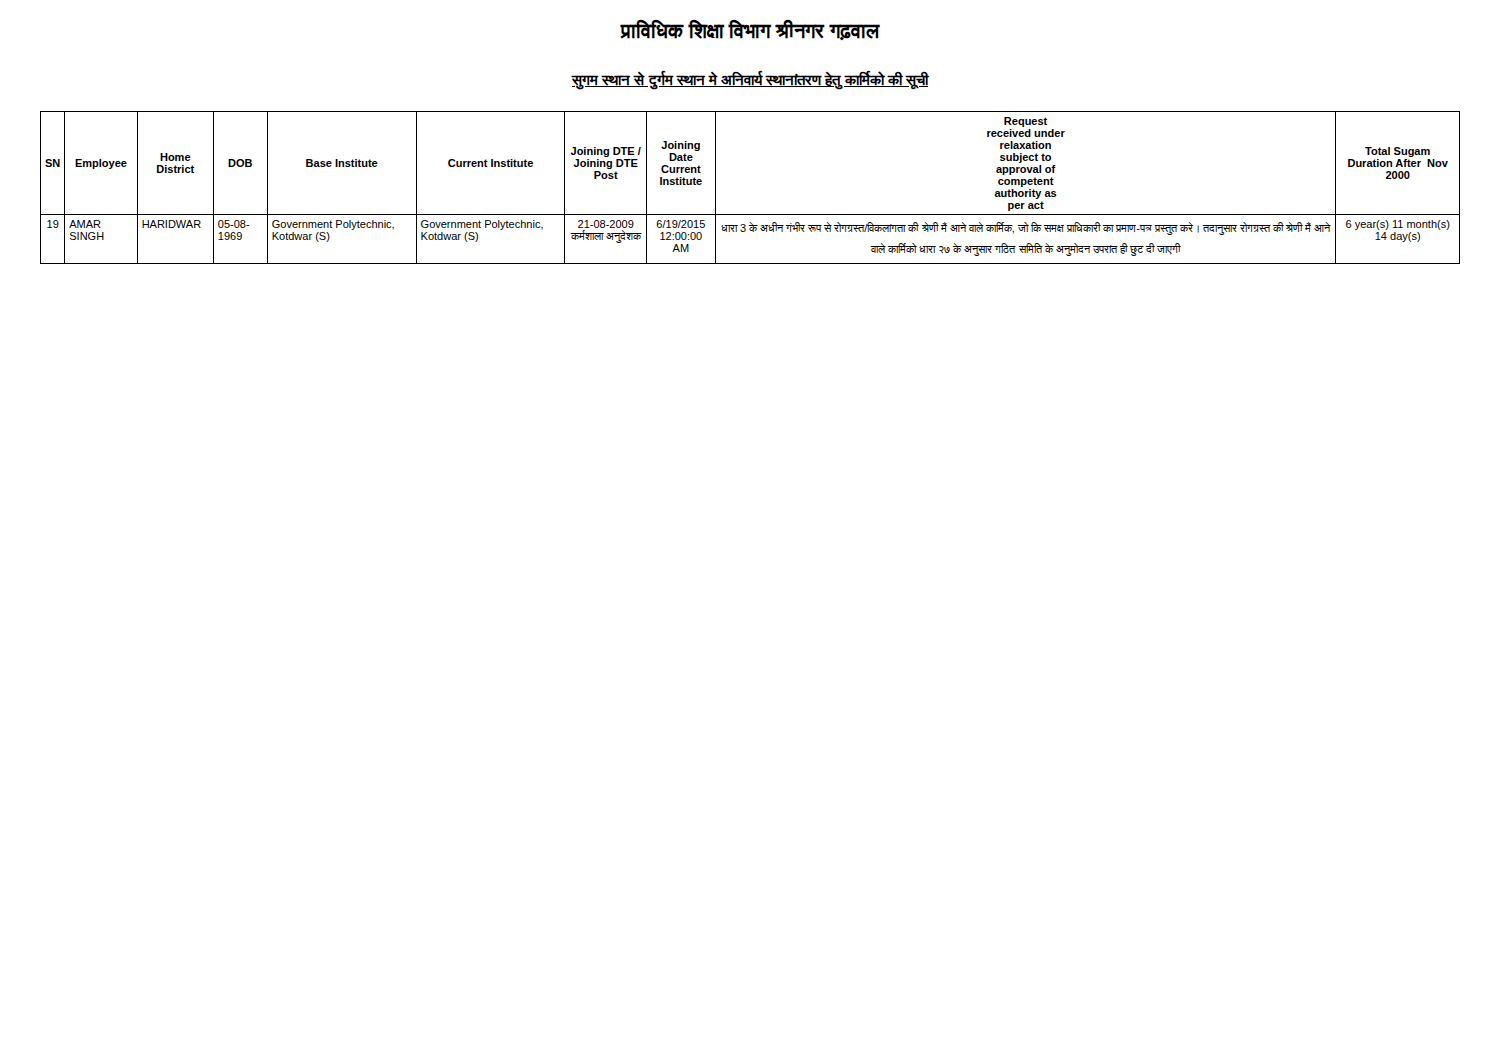प्राविधिक शिक्षा विभाग श्रीनगर गढ़वाल
सुगम स्थान से दुर्गम स्थान मे अनिवार्य स्थानांतरण हेतु कार्मिको की सूची
| SN | Employee | Home District | DOB | Base Institute | Current Institute | Joining DTE / Joining DTE Post | Joining Date Current Institute | Request received under relaxation subject to approval of competent authority as per act | Total Sugam Duration After Nov 2000 |
| --- | --- | --- | --- | --- | --- | --- | --- | --- | --- |
| 19 | AMAR SINGH | HARIDWAR | 05-08-1969 | Government Polytechnic, Kotdwar (S) | Government Polytechnic, Kotdwar (S) | 21-08-2009 कर्मशाला अनुदेशक | 6/19/2015 12:00:00 AM | धारा 3 के अधीन गंभीर रूप से रोगग्रस्त/विकलांगता की श्रेणी मैं आने वाले कार्मिक, जो कि समक्ष प्राधिकारी का प्रमाण-पत्र प्रस्तुत करे। तदानुसार रोगग्रस्त की श्रेणी मैं आने वाले कार्मिको धारा २७ के अनुसार गठित समिति के अनुमोदन उपरांत ही छुट दी जाएगी | 6 year(s) 11 month(s) 14 day(s) |